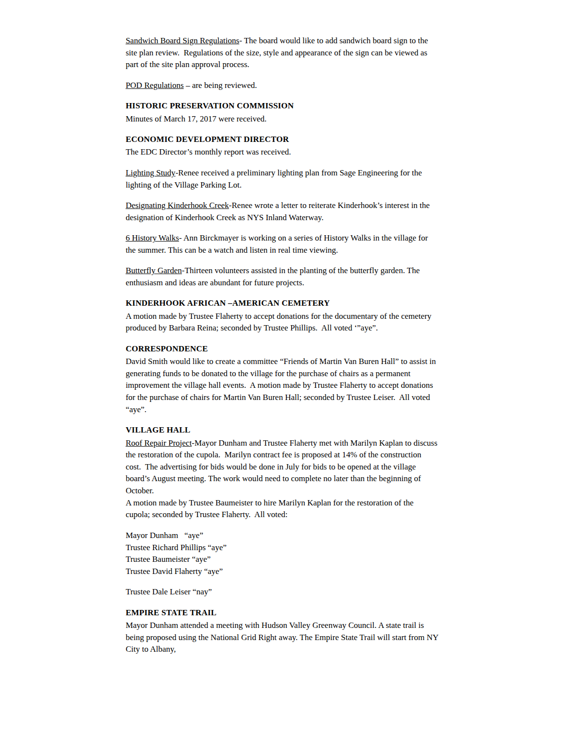Sandwich Board Sign Regulations- The board would like to add sandwich board sign to the site plan review. Regulations of the size, style and appearance of the sign can be viewed as part of the site plan approval process.
POD Regulations – are being reviewed.
HISTORIC PRESERVATION COMMISSION
Minutes of March 17, 2017 were received.
ECONOMIC DEVELOPMENT DIRECTOR
The EDC Director’s monthly report was received.
Lighting Study-Renee received a preliminary lighting plan from Sage Engineering for the lighting of the Village Parking Lot.
Designating Kinderhook Creek-Renee wrote a letter to reiterate Kinderhook’s interest in the designation of Kinderhook Creek as NYS Inland Waterway.
6 History Walks- Ann Birckmayer is working on a series of History Walks in the village for the summer. This can be a watch and listen in real time viewing.
Butterfly Garden-Thirteen volunteers assisted in the planting of the butterfly garden. The enthusiasm and ideas are abundant for future projects.
KINDERHOOK AFRICAN –AMERICAN CEMETERY
A motion made by Trustee Flaherty to accept donations for the documentary of the cemetery produced by Barbara Reina; seconded by Trustee Phillips. All voted ‘”aye”.
CORRESPONDENCE
David Smith would like to create a committee “Friends of Martin Van Buren Hall” to assist in generating funds to be donated to the village for the purchase of chairs as a permanent improvement the village hall events. A motion made by Trustee Flaherty to accept donations for the purchase of chairs for Martin Van Buren Hall; seconded by Trustee Leiser. All voted “aye”.
VILLAGE HALL
Roof Repair Project-Mayor Dunham and Trustee Flaherty met with Marilyn Kaplan to discuss the restoration of the cupola. Marilyn contract fee is proposed at 14% of the construction cost. The advertising for bids would be done in July for bids to be opened at the village board’s August meeting. The work would need to complete no later than the beginning of October.
A motion made by Trustee Baumeister to hire Marilyn Kaplan for the restoration of the cupola; seconded by Trustee Flaherty. All voted:
Mayor Dunham “aye”
Trustee Richard Phillips “aye”
Trustee Baumeister “aye”
Trustee David Flaherty “aye”
Trustee Dale Leiser “nay”
EMPIRE STATE TRAIL
Mayor Dunham attended a meeting with Hudson Valley Greenway Council. A state trail is being proposed using the National Grid Right away. The Empire State Trail will start from NY City to Albany,